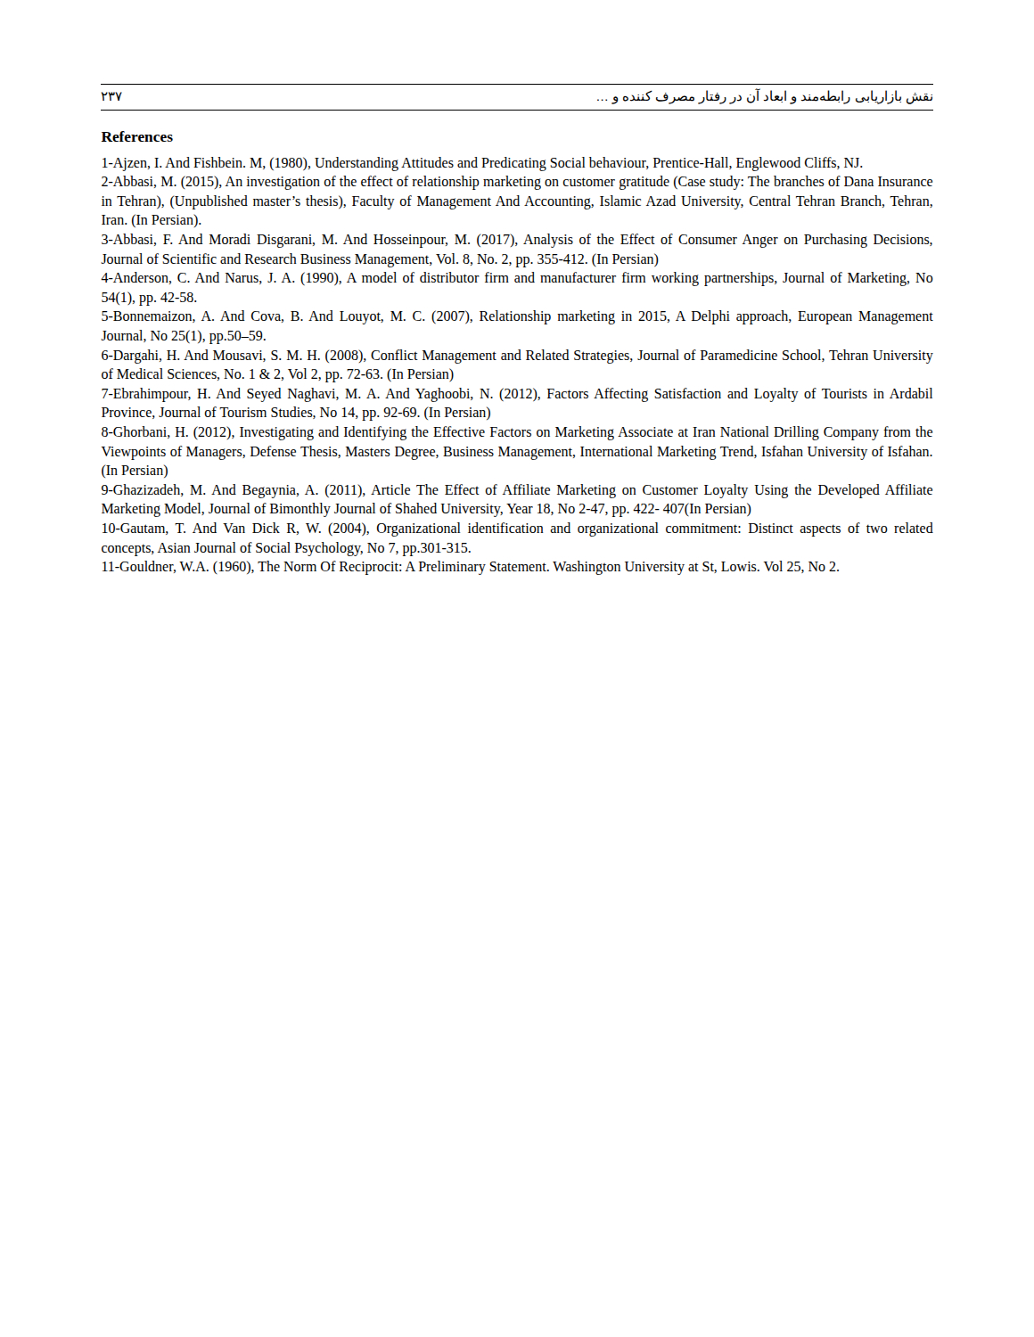٢٣٧
نقش بازاریابی رابطه‌مند و ابعاد آن در رفتار مصرف کننده و …
References
1-Ajzen, I. And Fishbein. M, (1980), Understanding Attitudes and Predicating Social behaviour, Prentice-Hall, Englewood Cliffs, NJ.
2-Abbasi, M. (2015), An investigation of the effect of relationship marketing on customer gratitude (Case study: The branches of Dana Insurance in Tehran), (Unpublished master’s thesis), Faculty of Management And Accounting, Islamic Azad University, Central Tehran Branch, Tehran, Iran. (In Persian).
3-Abbasi, F. And Moradi Disgarani, M. And Hosseinpour, M. (2017), Analysis of the Effect of Consumer Anger on Purchasing Decisions, Journal of Scientific and Research Business Management, Vol. 8, No. 2, pp. 355-412. (In Persian)
4-Anderson, C. And Narus, J. A. (1990), A model of distributor firm and manufacturer firm working partnerships, Journal of Marketing, No 54(1), pp. 42-58.
5-Bonnemaizon, A. And Cova, B. And Louyot, M. C. (2007), Relationship marketing in 2015, A Delphi approach, European Management Journal, No 25(1), pp.50–59.
6-Dargahi, H. And Mousavi, S. M. H. (2008), Conflict Management and Related Strategies, Journal of Paramedicine School, Tehran University of Medical Sciences, No. 1 & 2, Vol 2, pp. 72-63. (In Persian)
7-Ebrahimpour, H. And Seyed Naghavi, M. A. And Yaghoobi, N. (2012), Factors Affecting Satisfaction and Loyalty of Tourists in Ardabil Province, Journal of Tourism Studies, No 14, pp. 92-69. (In Persian)
8-Ghorbani, H. (2012), Investigating and Identifying the Effective Factors on Marketing Associate at Iran National Drilling Company from the Viewpoints of Managers, Defense Thesis, Masters Degree, Business Management, International Marketing Trend, Isfahan University of Isfahan. (In Persian)
9-Ghazizadeh, M. And Begaynia, A. (2011), Article The Effect of Affiliate Marketing on Customer Loyalty Using the Developed Affiliate Marketing Model, Journal of Bimonthly Journal of Shahed University, Year 18, No 2-47, pp. 422- 407(In Persian)
10-Gautam, T. And Van Dick R, W. (2004), Organizational identification and organizational commitment: Distinct aspects of two related concepts, Asian Journal of Social Psychology, No 7, pp.301-315.
11-Gouldner, W.A. (1960), The Norm Of Reciprocit: A Preliminary Statement. Washington University at St, Lowis. Vol 25, No 2.